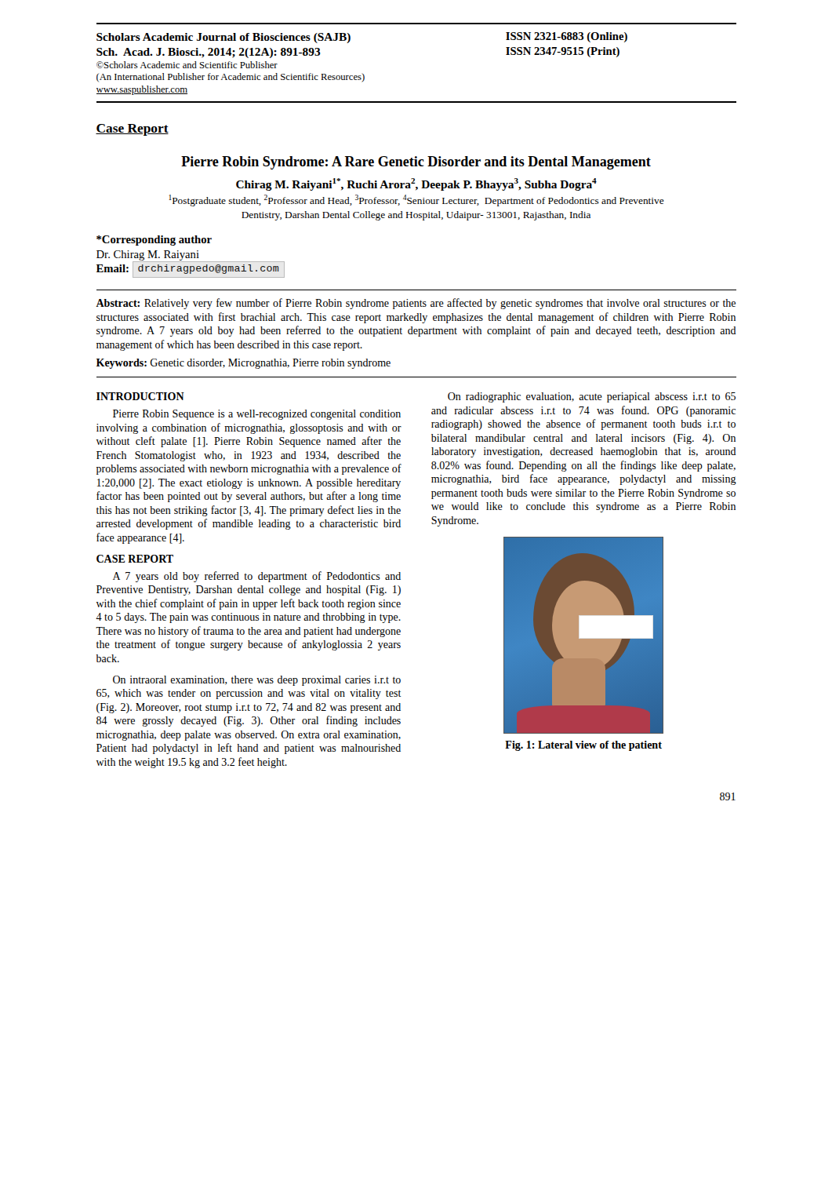Scholars Academic Journal of Biosciences (SAJB)
Sch. Acad. J. Biosci., 2014; 2(12A): 891-893
©Scholars Academic and Scientific Publisher
(An International Publisher for Academic and Scientific Resources)
www.saspublisher.com
ISSN 2321-6883 (Online)
ISSN 2347-9515 (Print)
Case Report
Pierre Robin Syndrome: A Rare Genetic Disorder and its Dental Management
Chirag M. Raiyani1*, Ruchi Arora2, Deepak P. Bhayya3, Subha Dogra4
1Postgraduate student, 2Professor and Head, 3Professor, 4Seniour Lecturer, Department of Pedodontics and Preventive
Dentistry, Darshan Dental College and Hospital, Udaipur- 313001, Rajasthan, India
*Corresponding author
Dr. Chirag M. Raiyani
Email: drchiragpedo@gmail.com
Abstract: Relatively very few number of Pierre Robin syndrome patients are affected by genetic syndromes that involve oral structures or the structures associated with first brachial arch. This case report markedly emphasizes the dental management of children with Pierre Robin syndrome. A 7 years old boy had been referred to the outpatient department with complaint of pain and decayed teeth, description and management of which has been described in this case report.
Keywords: Genetic disorder, Micrognathia, Pierre robin syndrome
Introduction
Pierre Robin Sequence is a well-recognized congenital condition involving a combination of micrognathia, glossoptosis and with or without cleft palate [1]. Pierre Robin Sequence named after the French Stomatologist who, in 1923 and 1934, described the problems associated with newborn micrognathia with a prevalence of 1:20,000 [2]. The exact etiology is unknown. A possible hereditary factor has been pointed out by several authors, but after a long time this has not been striking factor [3, 4]. The primary defect lies in the arrested development of mandible leading to a characteristic bird face appearance [4].
Case Report
A 7 years old boy referred to department of Pedodontics and Preventive Dentistry, Darshan dental college and hospital (Fig. 1) with the chief complaint of pain in upper left back tooth region since 4 to 5 days. The pain was continuous in nature and throbbing in type. There was no history of trauma to the area and patient had undergone the treatment of tongue surgery because of ankyloglossia 2 years back.
On intraoral examination, there was deep proximal caries i.r.t to 65, which was tender on percussion and was vital on vitality test (Fig. 2). Moreover, root stump i.r.t to 72, 74 and 82 was present and 84 were grossly decayed (Fig. 3). Other oral finding includes micrognathia, deep palate was observed. On extra oral examination, Patient had polydactyl in left hand and patient was malnourished with the weight 19.5 kg and 3.2 feet height.
On radiographic evaluation, acute periapical abscess i.r.t to 65 and radicular abscess i.r.t to 74 was found. OPG (panoramic radiograph) showed the absence of permanent tooth buds i.r.t to bilateral mandibular central and lateral incisors (Fig. 4). On laboratory investigation, decreased haemoglobin that is, around 8.02% was found. Depending on all the findings like deep palate, micrognathia, bird face appearance, polydactyl and missing permanent tooth buds were similar to the Pierre Robin Syndrome so we would like to conclude this syndrome as a Pierre Robin Syndrome.
Fig. 1: Lateral view of the patient
891